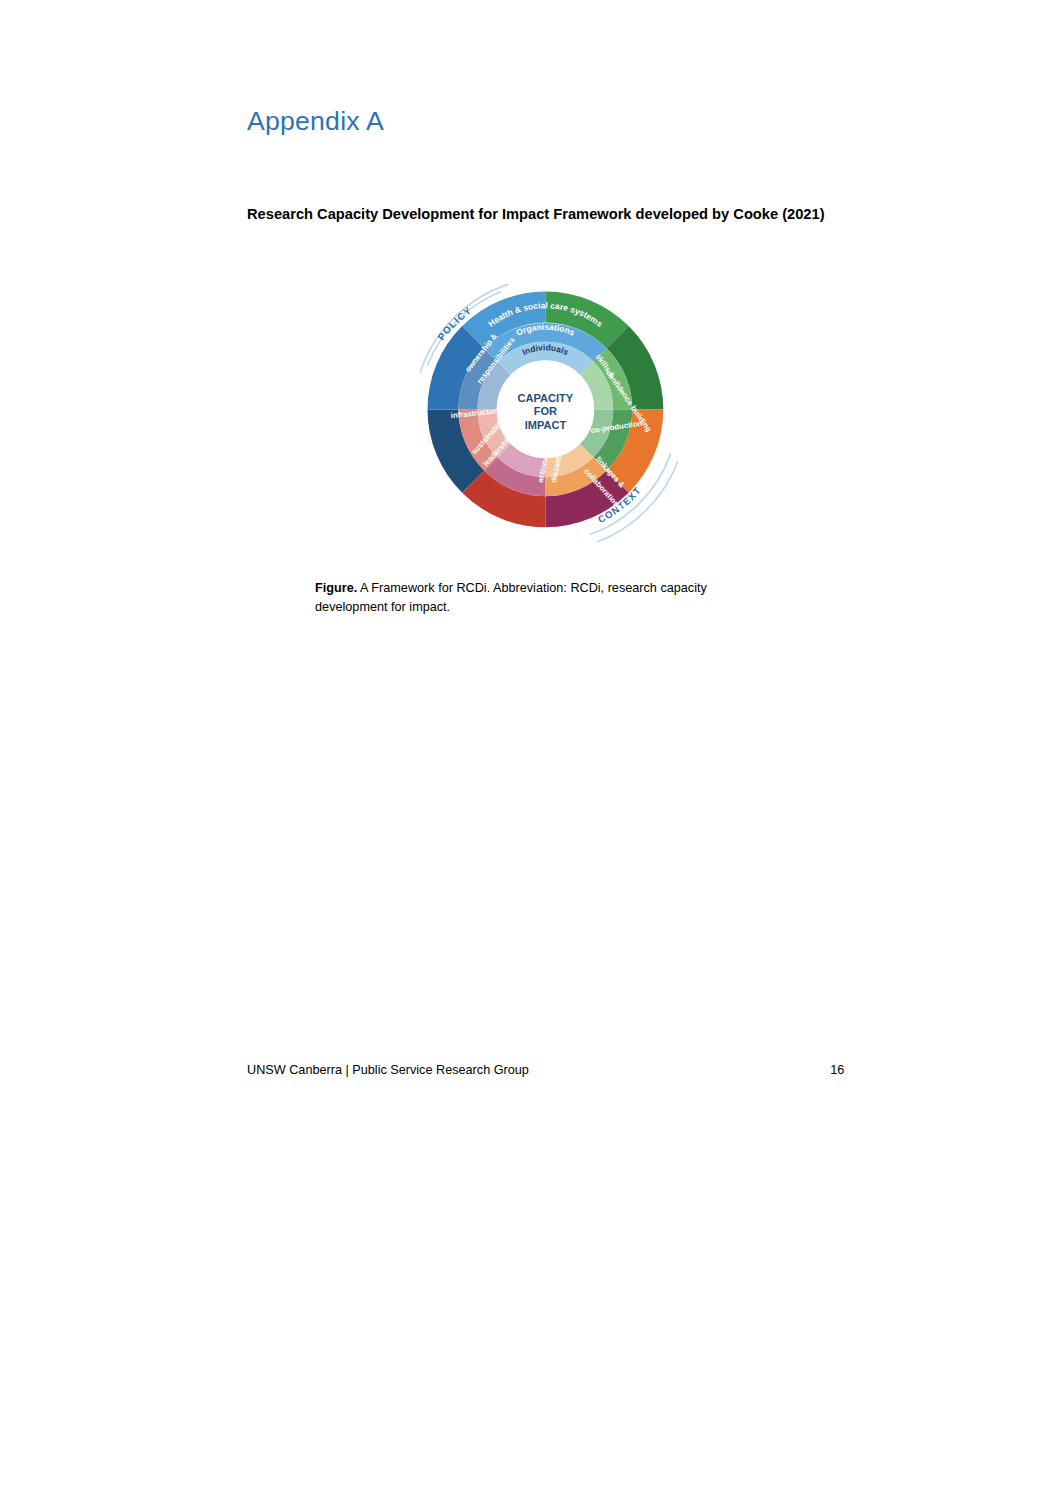Appendix A
Research Capacity Development for Impact Framework developed by Cooke (2021)
POLICY CONTEXT CAPACITY FOR IMPACT Health & social care systems Organisations Individuals skills & confidence building co-production linkages & collaborations actionable dissemination sustainability & leadership infrastructures ownership & responsibilities
Figure. A Framework for RCDi. Abbreviation: RCDi, research capacity development for impact.
UNSW Canberra | Public Service Research Group 16